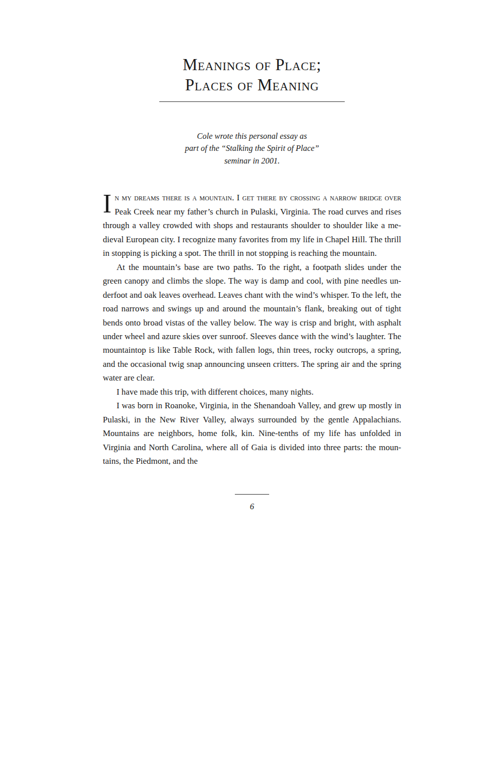Meanings of Place;
Places of Meaning
Cole wrote this personal essay as
part of the “Stalking the Spirit of Place”
seminar in 2001.
In my dreams there is a mountain. I get there by crossing a narrow bridge over Peak Creek near my father’s church in Pulaski, Virginia. The road curves and rises through a valley crowded with shops and restaurants shoulder to shoulder like a medieval European city. I recognize many favorites from my life in Chapel Hill. The thrill in stopping is picking a spot. The thrill in not stopping is reaching the mountain.
At the mountain’s base are two paths. To the right, a footpath slides under the green canopy and climbs the slope. The way is damp and cool, with pine needles underfoot and oak leaves overhead. Leaves chant with the wind’s whisper. To the left, the road narrows and swings up and around the mountain’s flank, breaking out of tight bends onto broad vistas of the valley below. The way is crisp and bright, with asphalt under wheel and azure skies over sunroof. Sleeves dance with the wind’s laughter. The mountaintop is like Table Rock, with fallen logs, thin trees, rocky outcrops, a spring, and the occasional twig snap announcing unseen critters. The spring air and the spring water are clear.
I have made this trip, with different choices, many nights.
I was born in Roanoke, Virginia, in the Shenandoah Valley, and grew up mostly in Pulaski, in the New River Valley, always surrounded by the gentle Appalachians. Mountains are neighbors, home folk, kin. Nine-tenths of my life has unfolded in Virginia and North Carolina, where all of Gaia is divided into three parts: the mountains, the Piedmont, and the
6